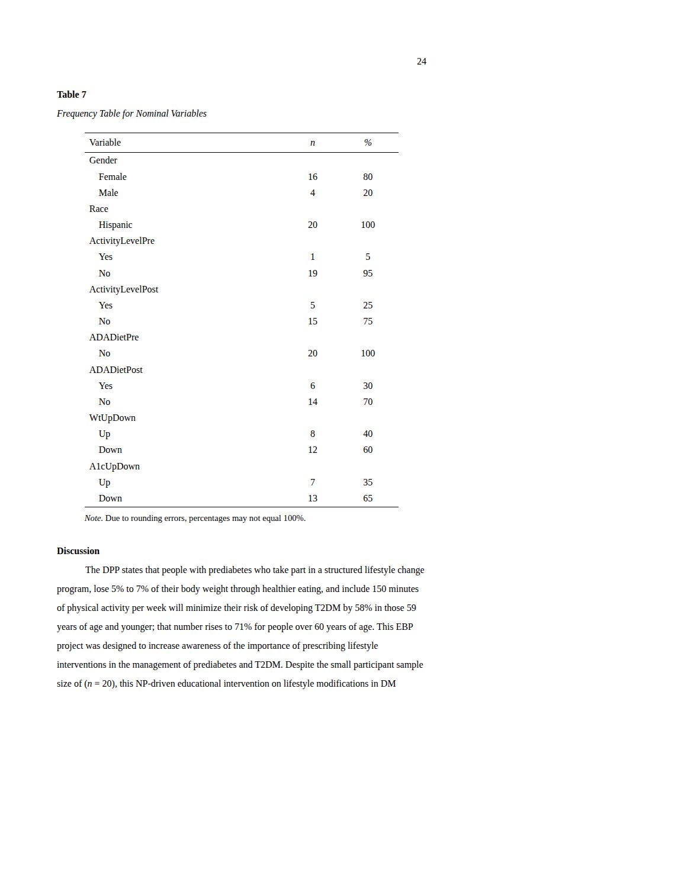24
Table 7
Frequency Table for Nominal Variables
| Variable | n | % |
| --- | --- | --- |
| Gender | | |
| Female | 16 | 80 |
| Male | 4 | 20 |
| Race | | |
| Hispanic | 20 | 100 |
| ActivityLevelPre | | |
| Yes | 1 | 5 |
| No | 19 | 95 |
| ActivityLevelPost | | |
| Yes | 5 | 25 |
| No | 15 | 75 |
| ADADietPre | | |
| No | 20 | 100 |
| ADADietPost | | |
| Yes | 6 | 30 |
| No | 14 | 70 |
| WtUpDown | | |
| Up | 8 | 40 |
| Down | 12 | 60 |
| A1cUpDown | | |
| Up | 7 | 35 |
| Down | 13 | 65 |
Note. Due to rounding errors, percentages may not equal 100%.
Discussion
The DPP states that people with prediabetes who take part in a structured lifestyle change program, lose 5% to 7% of their body weight through healthier eating, and include 150 minutes of physical activity per week will minimize their risk of developing T2DM by 58% in those 59 years of age and younger; that number rises to 71% for people over 60 years of age. This EBP project was designed to increase awareness of the importance of prescribing lifestyle interventions in the management of prediabetes and T2DM. Despite the small participant sample size of (n = 20), this NP-driven educational intervention on lifestyle modifications in DM